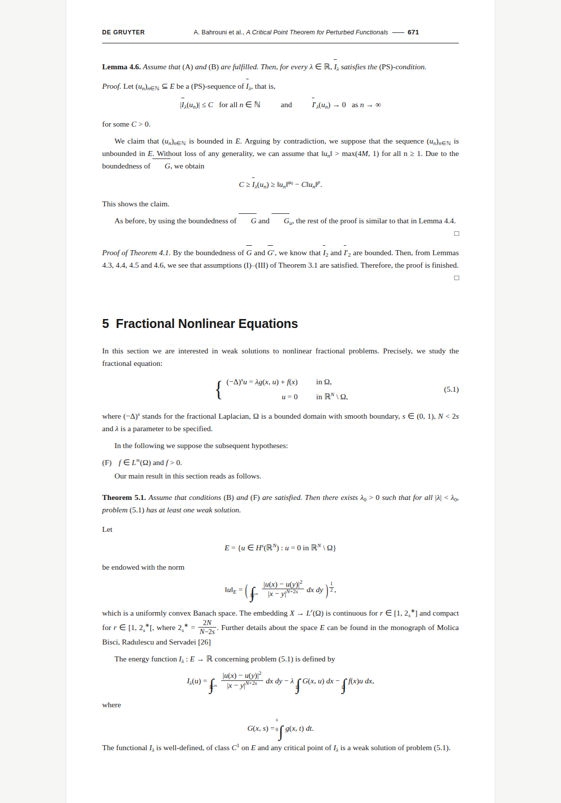DE GRUYTER A. Bahrouni et al., A Critical Point Theorem for Perturbed Functionals —— 671
Lemma 4.6. Assume that (A) and (B) are fulfilled. Then, for every λ ∈ ℝ, Iλ satisfies the (PS)-condition.
Proof. Let (un)n∈ℕ ⊆ E be a (PS)-sequence of Iλ, that is,
|Iλ(un)| ≤ C for all n ∈ ℕ and I′λ(un) → 0 as n → ∞
for some C > 0.
We claim that (un)n∈ℕ is bounded in E. Arguing by contradiction, we suppose that the sequence (un)n∈ℕ is unbounded in E. Without loss of any generality, we can assume that ‖un‖ > max(4M, 1) for all n ≥ 1. Due to the boundedness of G, we obtain
C ≥ Iλ(un) ≥ ‖un‖φ0 − C‖un‖p.
This shows the claim.
As before, by using the boundedness of G and Gu, the rest of the proof is similar to that in Lemma 4.4.□
Proof of Theorem 4.1. By the boundedness of G and G′, we know that I2 and I′2 are bounded. Then, from Lemmas 4.3, 4.4, 4.5 and 4.6, we see that assumptions (I)–(III) of Theorem 3.1 are satisfied. Therefore, the proof is finished.□
5 Fractional Nonlinear Equations
In this section we are interested in weak solutions to nonlinear fractional problems. Precisely, we study the fractional equation:
{ (−Δ)su = λg(x, u) + f(x) in Ω, u = 0 in ℝN \ Ω, (5.1)
where (−Δ)s stands for the fractional Laplacian, Ω is a bounded domain with smooth boundary, s ∈ (0, 1), N < 2s and λ is a parameter to be specified.
In the following we suppose the subsequent hypotheses:
(F) f ∈ L∞(Ω) and f > 0.
Our main result in this section reads as follows.
Theorem 5.1. Assume that conditions (B) and (F) are satisfied. Then there exists λ0 > 0 such that for all |λ| < λ0, problem (5.1) has at least one weak solution.
Let
E = {u ∈ Hs(ℝN) : u = 0 in ℝN \ Ω}
be endowed with the norm
‖u‖E = ( ∫ℝ2N |u(x) − u(y)|2 |x − y|N+2s dx dy )12,
which is a uniformly convex Banach space. The embedding X → Lr(Ω) is continuous for r ∈ [1, 2s∗] and compact for r ∈ [1, 2s∗[, where 2s∗ = 2N N−2s. Further details about the space E can be found in the monograph of Molica Bisci, Radulescu and Servadei [26]
The energy function Iλ : E → ℝ concerning problem (5.1) is defined by
Iλ(u) = ∫ℝ2N |u(x) − u(y)|2 |x − y|N+2s dx dy − λ ∫Ω G(x, u) dx − ∫Ω f(x)u dx,
where
G(x, s) = s 0∫ g(x, t) dt.
The functional Iλ is well-defined, of class C1 on E and any critical point of Iλ is a weak solution of problem (5.1).